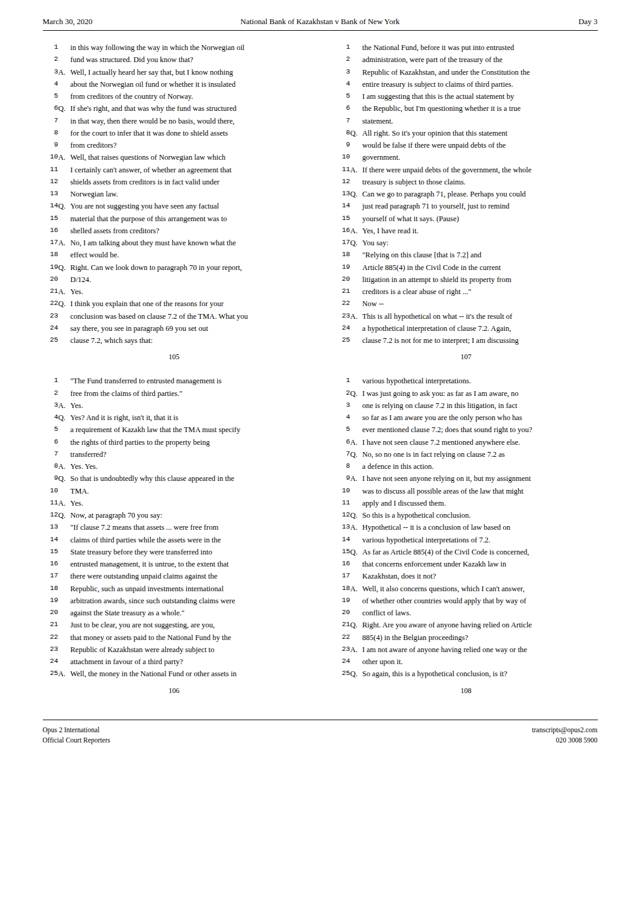March 30, 2020
National Bank of Kazakhstan v Bank of New York
Day 3
| 1 | | in this way following the way in which the Norwegian oil |
| 2 | | fund was structured. Did you know that? |
| 3 | A. | Well, I actually heard her say that, but I know nothing |
| 4 | | about the Norwegian oil fund or whether it is insulated |
| 5 | | from creditors of the country of Norway. |
| 6 | Q. | If she's right, and that was why the fund was structured |
| 7 | | in that way, then there would be no basis, would there, |
| 8 | | for the court to infer that it was done to shield assets |
| 9 | | from creditors? |
| 10 | A. | Well, that raises questions of Norwegian law which |
| 11 | | I certainly can't answer, of whether an agreement that |
| 12 | | shields assets from creditors is in fact valid under |
| 13 | | Norwegian law. |
| 14 | Q. | You are not suggesting you have seen any factual |
| 15 | | material that the purpose of this arrangement was to |
| 16 | | shelled assets from creditors? |
| 17 | A. | No, I am talking about they must have known what the |
| 18 | | effect would be. |
| 19 | Q. | Right. Can we look down to paragraph 70 in your report, |
| 20 | | D/124. |
| 21 | A. | Yes. |
| 22 | Q. | I think you explain that one of the reasons for your |
| 23 | | conclusion was based on clause 7.2 of the TMA. What you |
| 24 | | say there, you see in paragraph 69 you set out |
| 25 | | clause 7.2, which says that: |
105
| 1 | | "The Fund transferred to entrusted management is |
| 2 | | free from the claims of third parties." |
| 3 | A. | Yes. |
| 4 | Q. | Yes? And it is right, isn't it, that it is |
| 5 | | a requirement of Kazakh law that the TMA must specify |
| 6 | | the rights of third parties to the property being |
| 7 | | transferred? |
| 8 | A. | Yes. Yes. |
| 9 | Q. | So that is undoubtedly why this clause appeared in the |
| 10 | | TMA. |
| 11 | A. | Yes. |
| 12 | Q. | Now, at paragraph 70 you say: |
| 13 | | "If clause 7.2 means that assets ... were free from |
| 14 | | claims of third parties while the assets were in the |
| 15 | | State treasury before they were transferred into |
| 16 | | entrusted management, it is untrue, to the extent that |
| 17 | | there were outstanding unpaid claims against the |
| 18 | | Republic, such as unpaid investments international |
| 19 | | arbitration awards, since such outstanding claims were |
| 20 | | against the State treasury as a whole." |
| 21 | | Just to be clear, you are not suggesting, are you, |
| 22 | | that money or assets paid to the National Fund by the |
| 23 | | Republic of Kazakhstan were already subject to |
| 24 | | attachment in favour of a third party? |
| 25 | A. | Well, the money in the National Fund or other assets in |
106
| 1 | | the National Fund, before it was put into entrusted |
| 2 | | administration, were part of the treasury of the |
| 3 | | Republic of Kazakhstan, and under the Constitution the |
| 4 | | entire treasury is subject to claims of third parties. |
| 5 | | I am suggesting that this is the actual statement by |
| 6 | | the Republic, but I'm questioning whether it is a true |
| 7 | | statement. |
| 8 | Q. | All right. So it's your opinion that this statement |
| 9 | | would be false if there were unpaid debts of the |
| 10 | | government. |
| 11 | A. | If there were unpaid debts of the government, the whole |
| 12 | | treasury is subject to those claims. |
| 13 | Q. | Can we go to paragraph 71, please. Perhaps you could |
| 14 | | just read paragraph 71 to yourself, just to remind |
| 15 | | yourself of what it says. (Pause) |
| 16 | A. | Yes, I have read it. |
| 17 | Q. | You say: |
| 18 | | "Relying on this clause [that is 7.2] and |
| 19 | | Article 885(4) in the Civil Code in the current |
| 20 | | litigation in an attempt to shield its property from |
| 21 | | creditors is a clear abuse of right ..." |
| 22 | | Now -- |
| 23 | A. | This is all hypothetical on what -- it's the result of |
| 24 | | a hypothetical interpretation of clause 7.2. Again, |
| 25 | | clause 7.2 is not for me to interpret; I am discussing |
107
| 1 | | various hypothetical interpretations. |
| 2 | Q. | I was just going to ask you: as far as I am aware, no |
| 3 | | one is relying on clause 7.2 in this litigation, in fact |
| 4 | | so far as I am aware you are the only person who has |
| 5 | | ever mentioned clause 7.2; does that sound right to you? |
| 6 | A. | I have not seen clause 7.2 mentioned anywhere else. |
| 7 | Q. | No, so no one is in fact relying on clause 7.2 as |
| 8 | | a defence in this action. |
| 9 | A. | I have not seen anyone relying on it, but my assignment |
| 10 | | was to discuss all possible areas of the law that might |
| 11 | | apply and I discussed them. |
| 12 | Q. | So this is a hypothetical conclusion. |
| 13 | A. | Hypothetical -- it is a conclusion of law based on |
| 14 | | various hypothetical interpretations of 7.2. |
| 15 | Q. | As far as Article 885(4) of the Civil Code is concerned, |
| 16 | | that concerns enforcement under Kazakh law in |
| 17 | | Kazakhstan, does it not? |
| 18 | A. | Well, it also concerns questions, which I can't answer, |
| 19 | | of whether other countries would apply that by way of |
| 20 | | conflict of laws. |
| 21 | Q. | Right. Are you aware of anyone having relied on Article |
| 22 | | 885(4) in the Belgian proceedings? |
| 23 | A. | I am not aware of anyone having relied one way or the |
| 24 | | other upon it. |
| 25 | Q. | So again, this is a hypothetical conclusion, is it? |
108
Opus 2 International
Official Court Reporters
transcripts@opus2.com
020 3008 5900